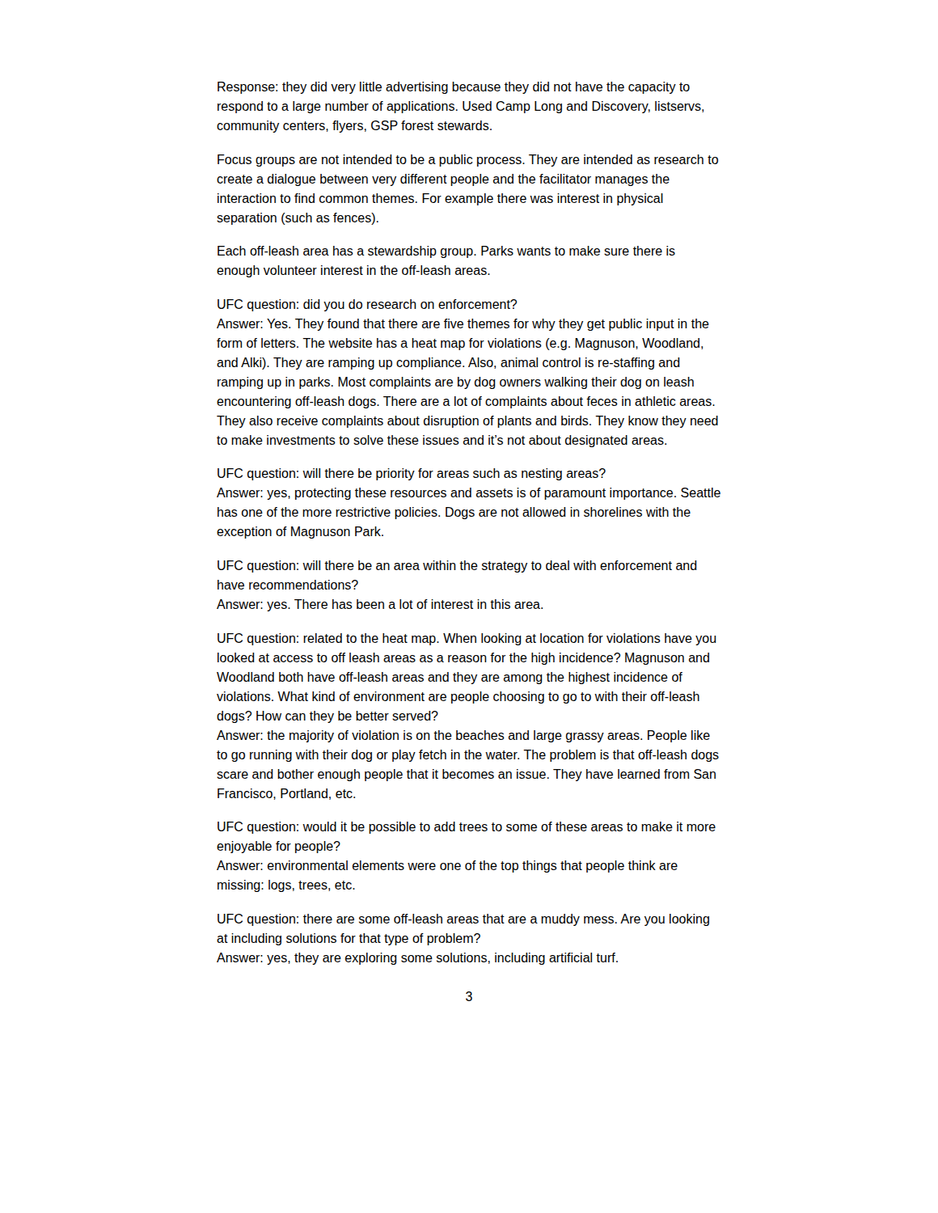Response: they did very little advertising because they did not have the capacity to respond to a large number of applications. Used Camp Long and Discovery, listservs, community centers, flyers, GSP forest stewards.
Focus groups are not intended to be a public process. They are intended as research to create a dialogue between very different people and the facilitator manages the interaction to find common themes. For example there was interest in physical separation (such as fences).
Each off-leash area has a stewardship group. Parks wants to make sure there is enough volunteer interest in the off-leash areas.
UFC question: did you do research on enforcement?
Answer: Yes. They found that there are five themes for why they get public input in the form of letters. The website has a heat map for violations (e.g. Magnuson, Woodland, and Alki). They are ramping up compliance. Also, animal control is re-staffing and ramping up in parks. Most complaints are by dog owners walking their dog on leash encountering off-leash dogs. There are a lot of complaints about feces in athletic areas. They also receive complaints about disruption of plants and birds. They know they need to make investments to solve these issues and it’s not about designated areas.
UFC question: will there be priority for areas such as nesting areas?
Answer: yes, protecting these resources and assets is of paramount importance. Seattle has one of the more restrictive policies. Dogs are not allowed in shorelines with the exception of Magnuson Park.
UFC question: will there be an area within the strategy to deal with enforcement and have recommendations?
Answer: yes. There has been a lot of interest in this area.
UFC question: related to the heat map. When looking at location for violations have you looked at access to off leash areas as a reason for the high incidence? Magnuson and Woodland both have off-leash areas and they are among the highest incidence of violations. What kind of environment are people choosing to go to with their off-leash dogs? How can they be better served?
Answer: the majority of violation is on the beaches and large grassy areas. People like to go running with their dog or play fetch in the water. The problem is that off-leash dogs scare and bother enough people that it becomes an issue. They have learned from San Francisco, Portland, etc.
UFC question: would it be possible to add trees to some of these areas to make it more enjoyable for people?
Answer: environmental elements were one of the top things that people think are missing: logs, trees, etc.
UFC question: there are some off-leash areas that are a muddy mess. Are you looking at including solutions for that type of problem?
Answer: yes, they are exploring some solutions, including artificial turf.
3